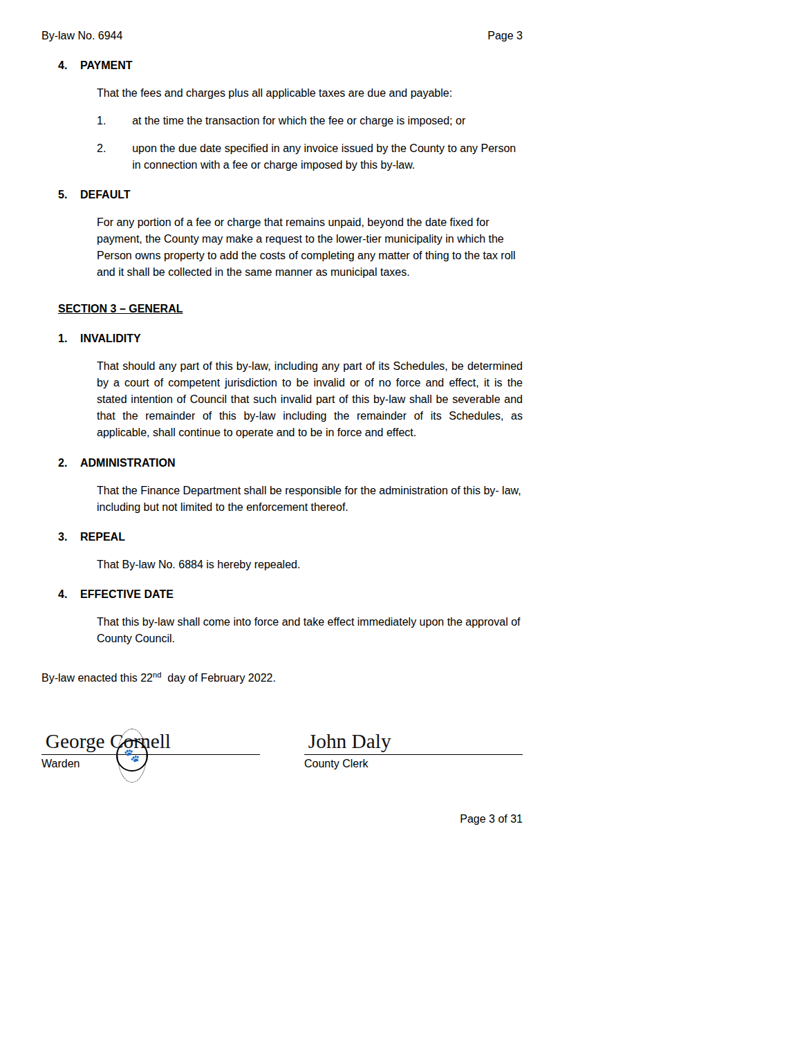By-law No. 6944 Page 3
4. PAYMENT
That the fees and charges plus all applicable taxes are due and payable:
1. at the time the transaction for which the fee or charge is imposed; or
2. upon the due date specified in any invoice issued by the County to any Person in connection with a fee or charge imposed by this by-law.
5. DEFAULT
For any portion of a fee or charge that remains unpaid, beyond the date fixed for payment, the County may make a request to the lower-tier municipality in which the Person owns property to add the costs of completing any matter of thing to the tax roll and it shall be collected in the same manner as municipal taxes.
SECTION 3 – GENERAL
1. INVALIDITY
That should any part of this by-law, including any part of its Schedules, be determined by a court of competent jurisdiction to be invalid or of no force and effect, it is the stated intention of Council that such invalid part of this by-law shall be severable and that the remainder of this by-law including the remainder of its Schedules, as applicable, shall continue to operate and to be in force and effect.
2. ADMINISTRATION
That the Finance Department shall be responsible for the administration of this by- law, including but not limited to the enforcement thereof.
3. REPEAL
That By-law No. 6884 is hereby repealed.
4. EFFECTIVE DATE
That this by-law shall come into force and take effect immediately upon the approval of County Council.
By-law enacted this 22nd day of February 2022.
George Cornell
Warden
🐾
John Daly
County Clerk
Page 3 of 31